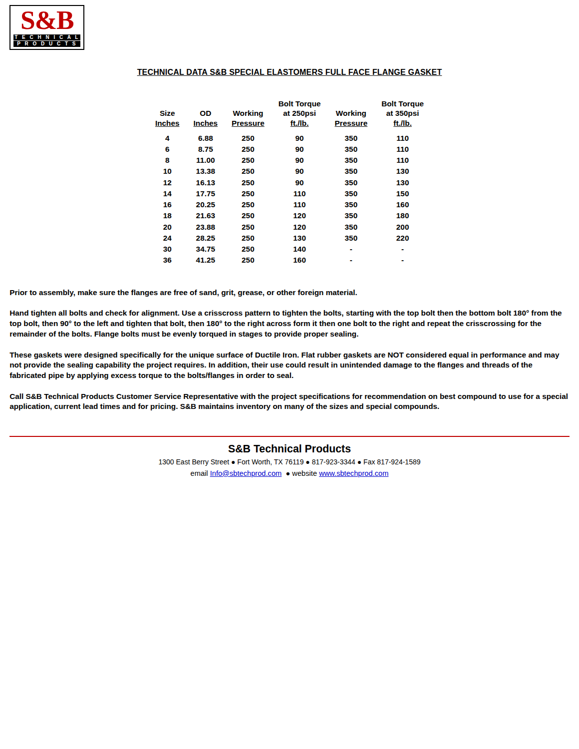S&B T E C H N I C A L P R O D U C T S
TECHNICAL DATA S&B SPECIAL ELASTOMERS FULL FACE FLANGE GASKET
| Size Inches | OD Inches | Working Pressure | Bolt Torque at 250psi ft./lb. | Working Pressure | Bolt Torque at 350psi ft./lb. |
| --- | --- | --- | --- | --- | --- |
| 4 | 6.88 | 250 | 90 | 350 | 110 |
| 6 | 8.75 | 250 | 90 | 350 | 110 |
| 8 | 11.00 | 250 | 90 | 350 | 110 |
| 10 | 13.38 | 250 | 90 | 350 | 130 |
| 12 | 16.13 | 250 | 90 | 350 | 130 |
| 14 | 17.75 | 250 | 110 | 350 | 150 |
| 16 | 20.25 | 250 | 110 | 350 | 160 |
| 18 | 21.63 | 250 | 120 | 350 | 180 |
| 20 | 23.88 | 250 | 120 | 350 | 200 |
| 24 | 28.25 | 250 | 130 | 350 | 220 |
| 30 | 34.75 | 250 | 140 | - | - |
| 36 | 41.25 | 250 | 160 | - | - |
Prior to assembly, make sure the flanges are free of sand, grit, grease, or other foreign material.
Hand tighten all bolts and check for alignment. Use a crisscross pattern to tighten the bolts, starting with the top bolt then the bottom bolt 180° from the top bolt, then 90° to the left and tighten that bolt, then 180° to the right across form it then one bolt to the right and repeat the crisscrossing for the remainder of the bolts. Flange bolts must be evenly torqued in stages to provide proper sealing.
These gaskets were designed specifically for the unique surface of Ductile Iron. Flat rubber gaskets are NOT considered equal in performance and may not provide the sealing capability the project requires. In addition, their use could result in unintended damage to the flanges and threads of the fabricated pipe by applying excess torque to the bolts/flanges in order to seal.
Call S&B Technical Products Customer Service Representative with the project specifications for recommendation on best compound to use for a special application, current lead times and for pricing. S&B maintains inventory on many of the sizes and special compounds.
S&B Technical Products
1300 East Berry Street ● Fort Worth, TX 76119 ● 817-923-3344 ● Fax 817-924-1589
email Info@sbtechprod.com ● website www.sbtechprod.com